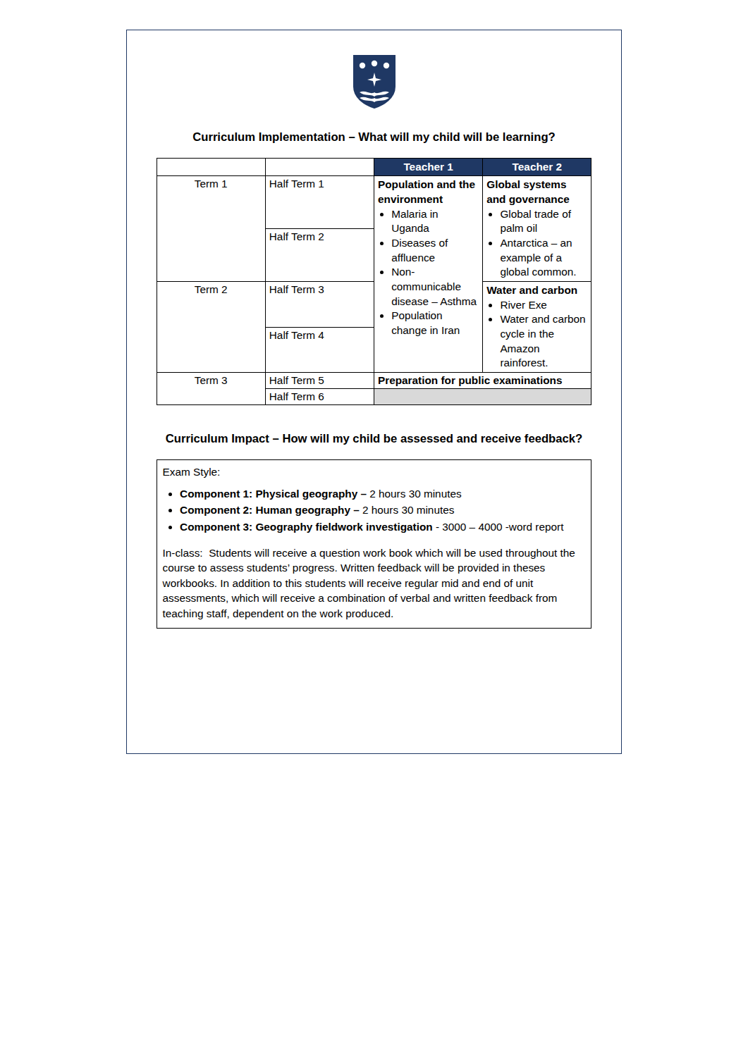Curriculum Implementation – What will my child will be learning?
| | | Teacher 1 | Teacher 2 |
| Term 1 | Half Term 1 | Population and the environment Malaria in Uganda Diseases of affluence Non-communicable disease – Asthma Population change in Iran | Global systems and governance Global trade of palm oil Antarctica – an example of a global common. |
| Half Term 2 |
| Term 2 | Half Term 3 | Water and carbon River Exe Water and carbon cycle in the Amazon rainforest. |
| Half Term 4 |
| Term 3 | Half Term 5 | Preparation for public examinations |
| Half Term 6 | |
Curriculum Impact – How will my child be assessed and receive feedback?
Exam Style:
Component 1: Physical geography – 2 hours 30 minutes
Component 2: Human geography – 2 hours 30 minutes
Component 3: Geography fieldwork investigation - 3000 – 4000 -word report
In-class: Students will receive a question work book which will be used throughout the course to assess students’ progress. Written feedback will be provided in theses workbooks. In addition to this students will receive regular mid and end of unit assessments, which will receive a combination of verbal and written feedback from teaching staff, dependent on the work produced.